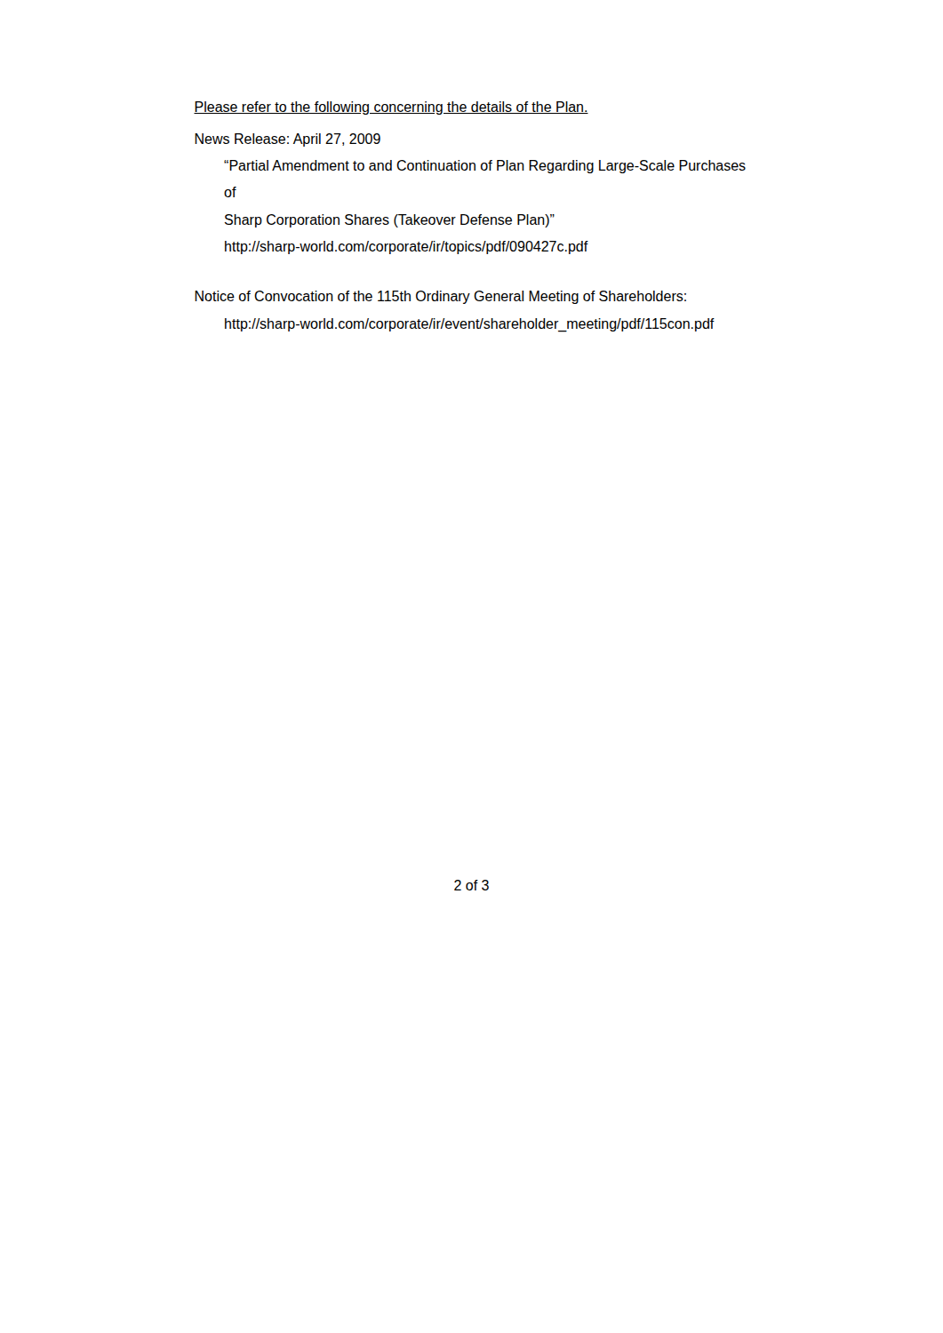Please refer to the following concerning the details of the Plan.
News Release: April 27, 2009
“Partial Amendment to and Continuation of Plan Regarding Large-Scale Purchases of
Sharp Corporation Shares (Takeover Defense Plan)”
http://sharp-world.com/corporate/ir/topics/pdf/090427c.pdf
Notice of Convocation of the 115th Ordinary General Meeting of Shareholders:
http://sharp-world.com/corporate/ir/event/shareholder_meeting/pdf/115con.pdf
2 of 3